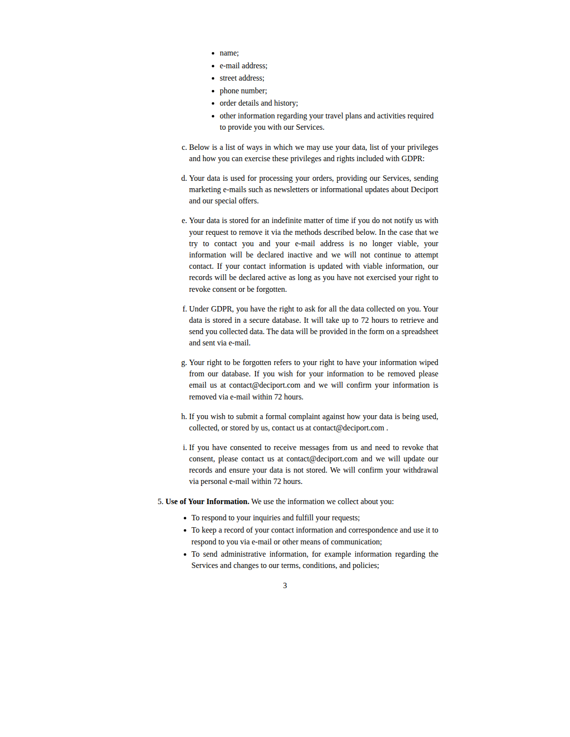name;
e-mail address;
street address;
phone number;
order details and history;
other information regarding your travel plans and activities required to provide you with our Services.
Below is a list of ways in which we may use your data, list of your privileges and how you can exercise these privileges and rights included with GDPR:
Your data is used for processing your orders, providing our Services, sending marketing e-mails such as newsletters or informational updates about Deciport and our special offers.
Your data is stored for an indefinite matter of time if you do not notify us with your request to remove it via the methods described below. In the case that we try to contact you and your e-mail address is no longer viable, your information will be declared inactive and we will not continue to attempt contact. If your contact information is updated with viable information, our records will be declared active as long as you have not exercised your right to revoke consent or be forgotten.
Under GDPR, you have the right to ask for all the data collected on you. Your data is stored in a secure database. It will take up to 72 hours to retrieve and send you collected data. The data will be provided in the form on a spreadsheet and sent via e-mail.
Your right to be forgotten refers to your right to have your information wiped from our database. If you wish for your information to be removed please email us at contact@deciport.com and we will confirm your information is removed via e-mail within 72 hours.
If you wish to submit a formal complaint against how your data is being used, collected, or stored by us, contact us at contact@deciport.com .
If you have consented to receive messages from us and need to revoke that consent, please contact us at contact@deciport.com and we will update our records and ensure your data is not stored. We will confirm your withdrawal via personal e-mail within 72 hours.
Use of Your Information. We use the information we collect about you:
To respond to your inquiries and fulfill your requests;
To keep a record of your contact information and correspondence and use it to respond to you via e-mail or other means of communication;
To send administrative information, for example information regarding the Services and changes to our terms, conditions, and policies;
3